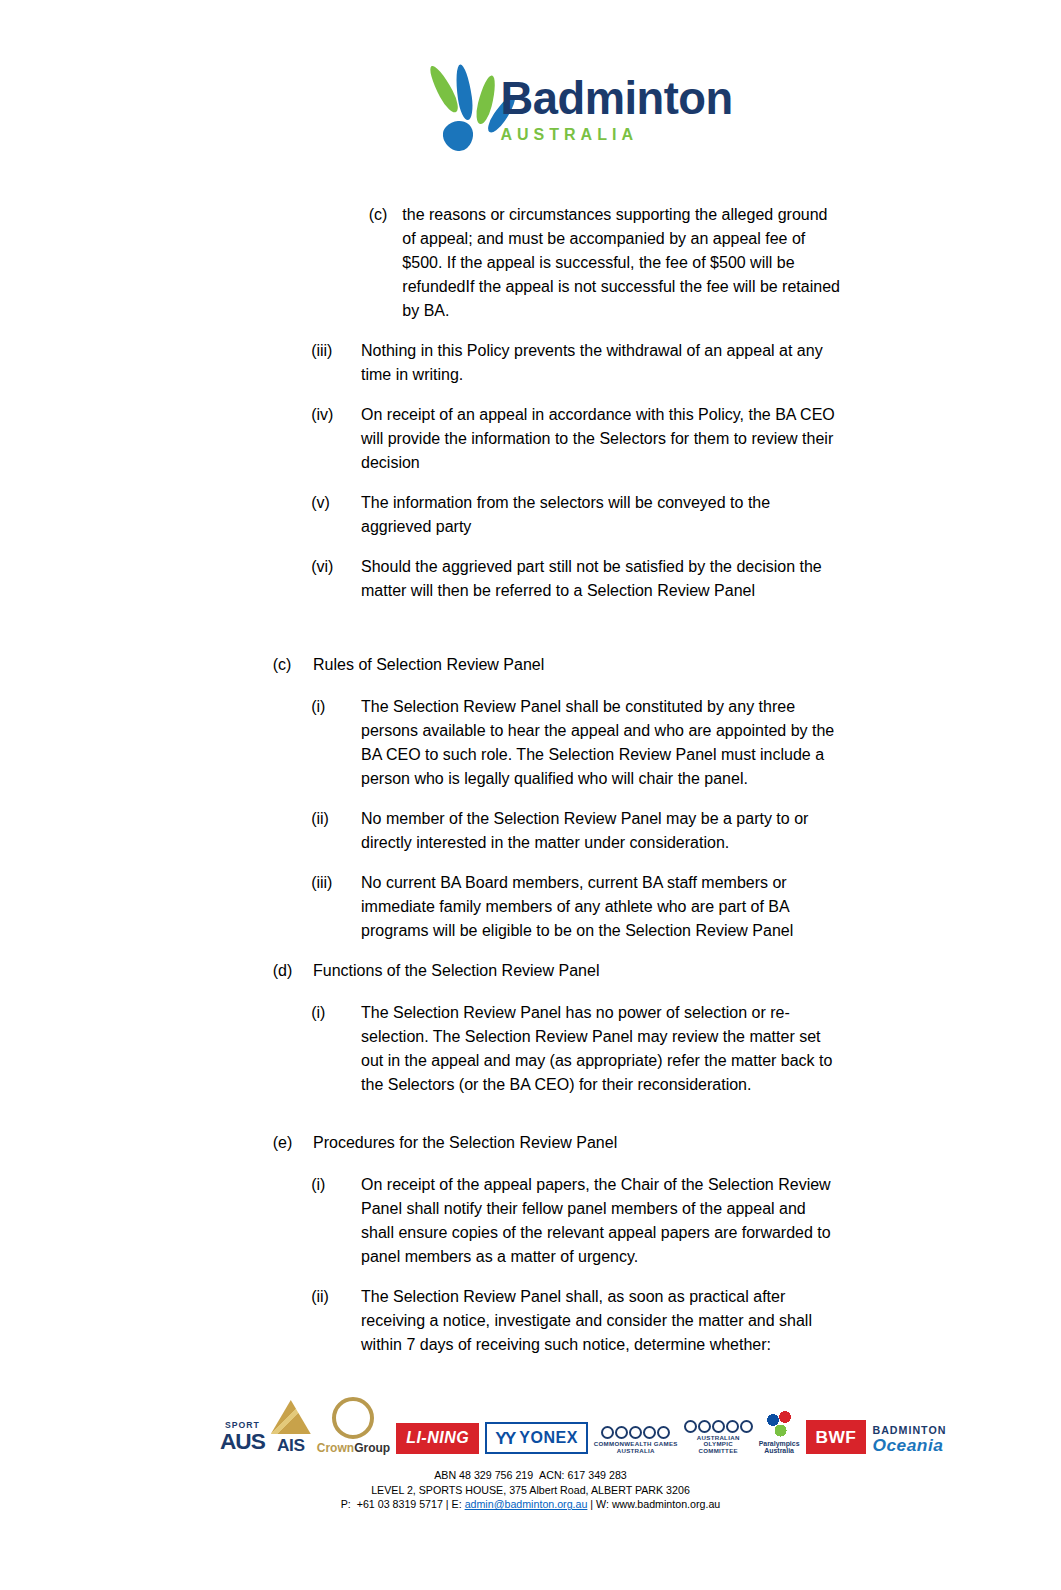Badminton
AUSTRALIA
(c)
the reasons or circumstances supporting the alleged ground of appeal; and must be accompanied by an appeal fee of $500. If the appeal is successful, the fee of $500 will be refundedIf the appeal is not successful the fee will be retained by BA.
(iii)
Nothing in this Policy prevents the withdrawal of an appeal at any time in writing.
(iv)
On receipt of an appeal in accordance with this Policy, the BA CEO will provide the information to the Selectors for them to review their decision
(v)
The information from the selectors will be conveyed to the aggrieved party
(vi)
Should the aggrieved part still not be satisfied by the decision the matter will then be referred to a Selection Review Panel
(c)
Rules of Selection Review Panel
(i)
The Selection Review Panel shall be constituted by any three persons available to hear the appeal and who are appointed by the BA CEO to such role. The Selection Review Panel must include a person who is legally qualified who will chair the panel.
(ii)
No member of the Selection Review Panel may be a party to or directly interested in the matter under consideration.
(iii)
No current BA Board members, current BA staff members or immediate family members of any athlete who are part of BA programs will be eligible to be on the Selection Review Panel
(d)
Functions of the Selection Review Panel
(i)
The Selection Review Panel has no power of selection or re-selection. The Selection Review Panel may review the matter set out in the appeal and may (as appropriate) refer the matter back to the Selectors (or the BA CEO) for their reconsideration.
(e)
Procedures for the Selection Review Panel
(i)
On receipt of the appeal papers, the Chair of the Selection Review Panel shall notify their fellow panel members of the appeal and shall ensure copies of the relevant appeal papers are forwarded to panel members as a matter of urgency.
(ii)
The Selection Review Panel shall, as soon as practical after receiving a notice, investigate and consider the matter and shall within 7 days of receiving such notice, determine whether:
SPORT
AUS
AIS
Crown Group
LI-NING
YY
YONEX
COMMONWEALTH GAMES
AUSTRALIA
AUSTRALIAN
OLYMPIC
COMMITTEE
Paralympics
Australia
BWF
BADMINTON
Oceania
ABN 48 329 756 219 ACN: 617 349 283
LEVEL 2, SPORTS HOUSE, 375 Albert Road, ALBERT PARK 3206
P: +61 03 8319 5717 | E: admin@badminton.org.au | W: www.badminton.org.au